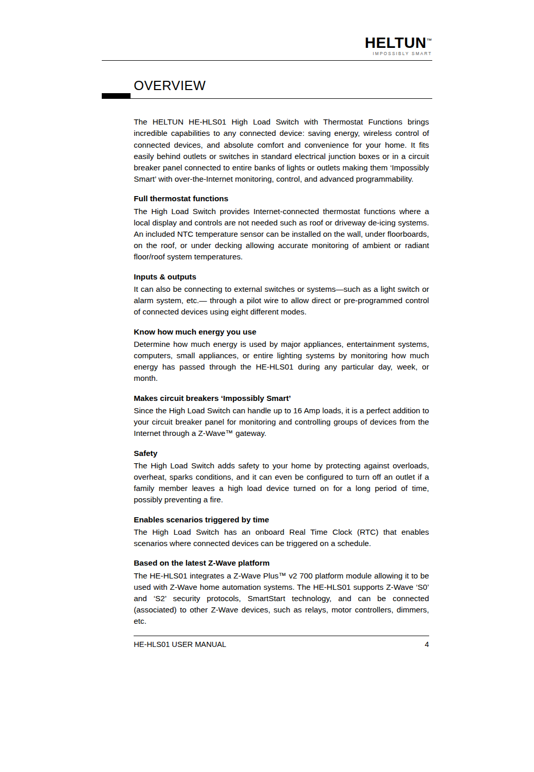HELTUN™
IMPOSSIBLY SMART
OVERVIEW
The HELTUN HE-HLS01 High Load Switch with Thermostat Functions brings incredible capabilities to any connected device: saving energy, wireless control of connected devices, and absolute comfort and convenience for your home. It fits easily behind outlets or switches in standard electrical junction boxes or in a circuit breaker panel connected to entire banks of lights or outlets making them ‘Impossibly Smart’ with over-the-Internet monitoring, control, and advanced programmability.
Full thermostat functions
The High Load Switch provides Internet-connected thermostat functions where a local display and controls are not needed such as roof or driveway de-icing systems. An included NTC temperature sensor can be installed on the wall, under floorboards, on the roof, or under decking allowing accurate monitoring of ambient or radiant floor/roof system temperatures.
Inputs & outputs
It can also be connecting to external switches or systems—such as a light switch or alarm system, etc.— through a pilot wire to allow direct or pre-programmed control of connected devices using eight different modes.
Know how much energy you use
Determine how much energy is used by major appliances, entertainment systems, computers, small appliances, or entire lighting systems by monitoring how much energy has passed through the HE-HLS01 during any particular day, week, or month.
Makes circuit breakers ‘Impossibly Smart’
Since the High Load Switch can handle up to 16 Amp loads, it is a perfect addition to your circuit breaker panel for monitoring and controlling groups of devices from the Internet through a Z-Wave™ gateway.
Safety
The High Load Switch adds safety to your home by protecting against overloads, overheat, sparks conditions, and it can even be configured to turn off an outlet if a family member leaves a high load device turned on for a long period of time, possibly preventing a fire.
Enables scenarios triggered by time
The High Load Switch has an onboard Real Time Clock (RTC) that enables scenarios where connected devices can be triggered on a schedule.
Based on the latest Z-Wave platform
The HE-HLS01 integrates a Z-Wave Plus™ v2 700 platform module allowing it to be used with Z-Wave home automation systems. The HE-HLS01 supports Z-Wave ‘S0’ and ‘S2’ security protocols, SmartStart technology, and can be connected (associated) to other Z-Wave devices, such as relays, motor controllers, dimmers, etc.
HE-HLS01 USER MANUAL 4